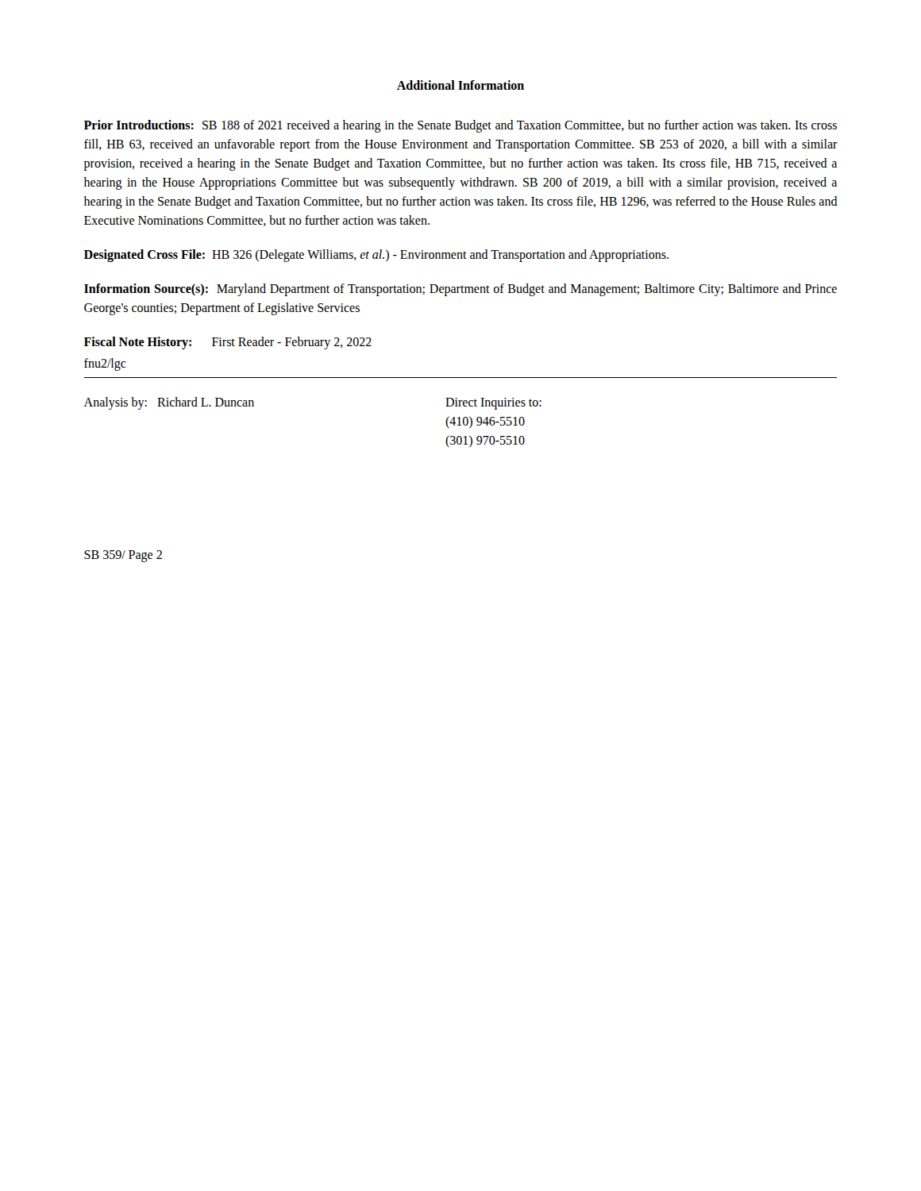Additional Information
Prior Introductions: SB 188 of 2021 received a hearing in the Senate Budget and Taxation Committee, but no further action was taken. Its cross fill, HB 63, received an unfavorable report from the House Environment and Transportation Committee. SB 253 of 2020, a bill with a similar provision, received a hearing in the Senate Budget and Taxation Committee, but no further action was taken. Its cross file, HB 715, received a hearing in the House Appropriations Committee but was subsequently withdrawn. SB 200 of 2019, a bill with a similar provision, received a hearing in the Senate Budget and Taxation Committee, but no further action was taken. Its cross file, HB 1296, was referred to the House Rules and Executive Nominations Committee, but no further action was taken.
Designated Cross File: HB 326 (Delegate Williams, et al.) - Environment and Transportation and Appropriations.
Information Source(s): Maryland Department of Transportation; Department of Budget and Management; Baltimore City; Baltimore and Prince George's counties; Department of Legislative Services
Fiscal Note History: First Reader - February 2, 2022
fnu2/lgc
| Analysis by: Richard L. Duncan | Direct Inquiries to: (410) 946-5510 (301) 970-5510 |
SB 359/ Page 2